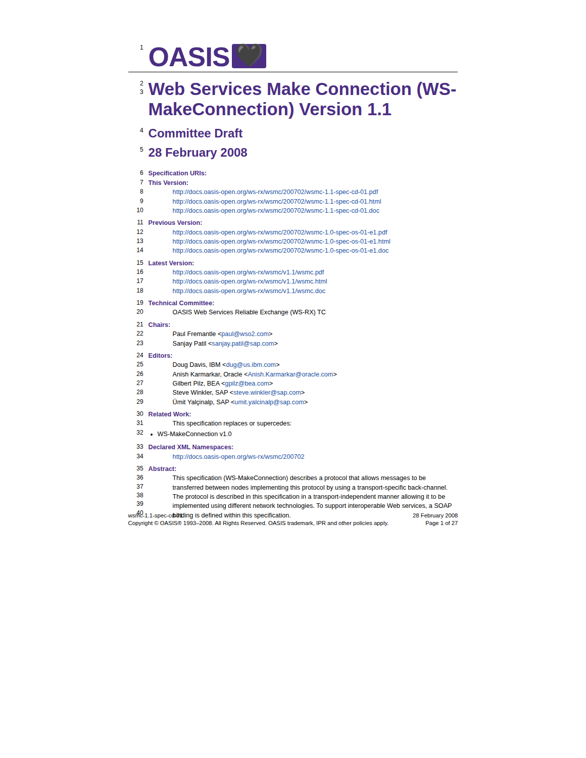1
OASIS🖤
2
3
Web Services Make Connection (WS-MakeConnection) Version 1.1
4
Committee Draft
5
28 February 2008
6
Specification URIs:
7
This Version:
8
http://docs.oasis-open.org/ws-rx/wsmc/200702/wsmc-1.1-spec-cd-01.pdf
9
http://docs.oasis-open.org/ws-rx/wsmc/200702/wsmc-1.1-spec-cd-01.html
10
http://docs.oasis-open.org/ws-rx/wsmc/200702/wsmc-1.1-spec-cd-01.doc
11
Previous Version:
12
http://docs.oasis-open.org/ws-rx/wsmc/200702/wsmc-1.0-spec-os-01-e1.pdf
13
http://docs.oasis-open.org/ws-rx/wsmc/200702/wsmc-1.0-spec-os-01-e1.html
14
http://docs.oasis-open.org/ws-rx/wsmc/200702/wsmc-1.0-spec-os-01-e1.doc
15
Latest Version:
16
http://docs.oasis-open.org/ws-rx/wsmc/v1.1/wsmc.pdf
17
http://docs.oasis-open.org/ws-rx/wsmc/v1.1/wsmc.html
18
http://docs.oasis-open.org/ws-rx/wsmc/v1.1/wsmc.doc
19
Technical Committee:
20
OASIS Web Services Reliable Exchange (WS-RX) TC
21
Chairs:
22
Paul Fremantle <paul@wso2.com>
23
Sanjay Patil <sanjay.patil@sap.com>
24
Editors:
25
Doug Davis, IBM <dug@us.ibm.com>
26
Anish Karmarkar, Oracle <Anish.Karmarkar@oracle.com>
27
Gilbert Pilz, BEA <gpilz@bea.com>
28
Steve Winkler, SAP <steve.winkler@sap.com>
29
Ümit Yalçinalp, SAP <umit.yalcinalp@sap.com>
30
Related Work:
31
This specification replaces or supercedes:
32
WS-MakeConnection v1.0
33
Declared XML Namespaces:
34
http://docs.oasis-open.org/ws-rx/wsmc/200702
35
Abstract:
36
37
38
39
40
This specification (WS-MakeConnection) describes a protocol that allows messages to be transferred between nodes implementing this protocol by using a transport-specific back-channel. The protocol is described in this specification in a transport-independent manner allowing it to be implemented using different network technologies. To support interoperable Web services, a SOAP binding is defined within this specification.
wsmc-1.1-spec-cd-01
28 February 2008
Copyright © OASIS® 1993–2008. All Rights Reserved. OASIS trademark, IPR and other policies apply.
Page 1 of 27